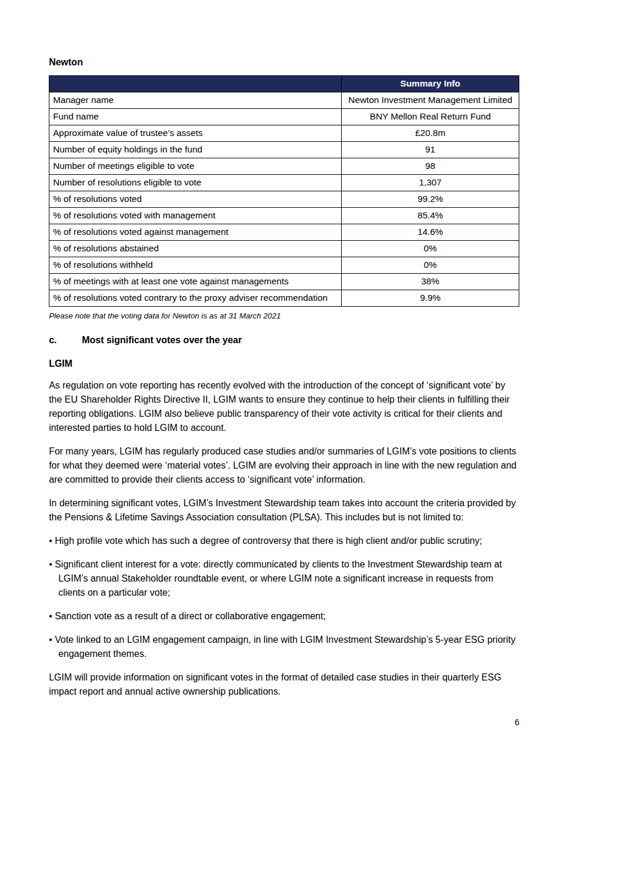Newton
| | Summary Info |
| --- | --- |
| Manager name | Newton Investment Management Limited |
| Fund name | BNY Mellon Real Return Fund |
| Approximate value of trustee’s assets | £20.8m |
| Number of equity holdings in the fund | 91 |
| Number of meetings eligible to vote | 98 |
| Number of resolutions eligible to vote | 1,307 |
| % of resolutions voted | 99.2% |
| % of resolutions voted with management | 85.4% |
| % of resolutions voted against management | 14.6% |
| % of resolutions abstained | 0% |
| % of resolutions withheld | 0% |
| % of meetings with at least one vote against managements | 38% |
| % of resolutions voted contrary to the proxy adviser recommendation | 9.9% |
Please note that the voting data for Newton is as at 31 March 2021
c. Most significant votes over the year
LGIM
As regulation on vote reporting has recently evolved with the introduction of the concept of ‘significant vote’ by the EU Shareholder Rights Directive II, LGIM wants to ensure they continue to help their clients in fulfilling their reporting obligations. LGIM also believe public transparency of their vote activity is critical for their clients and interested parties to hold LGIM to account.
For many years, LGIM has regularly produced case studies and/or summaries of LGIM’s vote positions to clients for what they deemed were ‘material votes’. LGIM are evolving their approach in line with the new regulation and are committed to provide their clients access to ‘significant vote’ information.
In determining significant votes, LGIM’s Investment Stewardship team takes into account the criteria provided by the Pensions & Lifetime Savings Association consultation (PLSA). This includes but is not limited to:
• High profile vote which has such a degree of controversy that there is high client and/or public scrutiny;
• Significant client interest for a vote: directly communicated by clients to the Investment Stewardship team at LGIM’s annual Stakeholder roundtable event, or where LGIM note a significant increase in requests from clients on a particular vote;
• Sanction vote as a result of a direct or collaborative engagement;
• Vote linked to an LGIM engagement campaign, in line with LGIM Investment Stewardship’s 5-year ESG priority engagement themes.
LGIM will provide information on significant votes in the format of detailed case studies in their quarterly ESG impact report and annual active ownership publications.
6